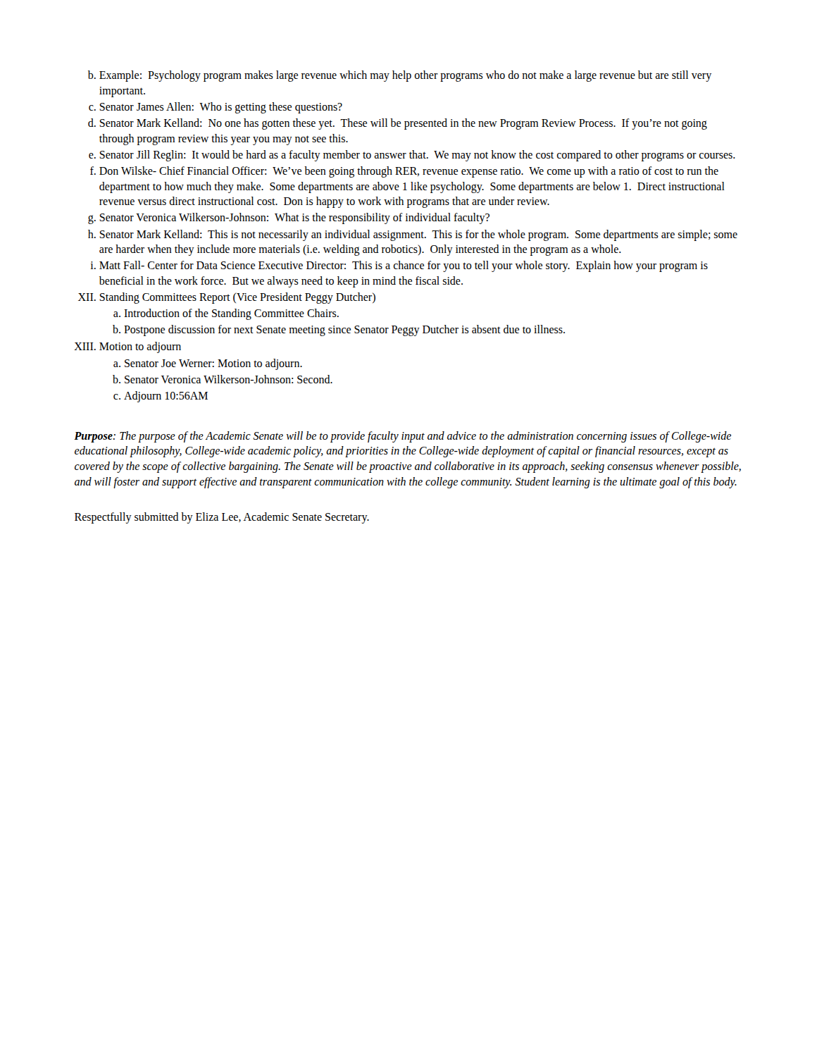Example: Psychology program makes large revenue which may help other programs who do not make a large revenue but are still very important.
Senator James Allen: Who is getting these questions?
Senator Mark Kelland: No one has gotten these yet. These will be presented in the new Program Review Process. If you’re not going through program review this year you may not see this.
Senator Jill Reglin: It would be hard as a faculty member to answer that. We may not know the cost compared to other programs or courses.
Don Wilske- Chief Financial Officer: We’ve been going through RER, revenue expense ratio. We come up with a ratio of cost to run the department to how much they make. Some departments are above 1 like psychology. Some departments are below 1. Direct instructional revenue versus direct instructional cost. Don is happy to work with programs that are under review.
Senator Veronica Wilkerson-Johnson: What is the responsibility of individual faculty?
Senator Mark Kelland: This is not necessarily an individual assignment. This is for the whole program. Some departments are simple; some are harder when they include more materials (i.e. welding and robotics). Only interested in the program as a whole.
Matt Fall- Center for Data Science Executive Director: This is a chance for you to tell your whole story. Explain how your program is beneficial in the work force. But we always need to keep in mind the fiscal side.
Standing Committees Report (Vice President Peggy Dutcher)
Introduction of the Standing Committee Chairs.
Postpone discussion for next Senate meeting since Senator Peggy Dutcher is absent due to illness.
Motion to adjourn
Senator Joe Werner: Motion to adjourn.
Senator Veronica Wilkerson-Johnson: Second.
Adjourn 10:56AM
Purpose: The purpose of the Academic Senate will be to provide faculty input and advice to the administration concerning issues of College-wide educational philosophy, College-wide academic policy, and priorities in the College-wide deployment of capital or financial resources, except as covered by the scope of collective bargaining. The Senate will be proactive and collaborative in its approach, seeking consensus whenever possible, and will foster and support effective and transparent communication with the college community. Student learning is the ultimate goal of this body.
Respectfully submitted by Eliza Lee, Academic Senate Secretary.